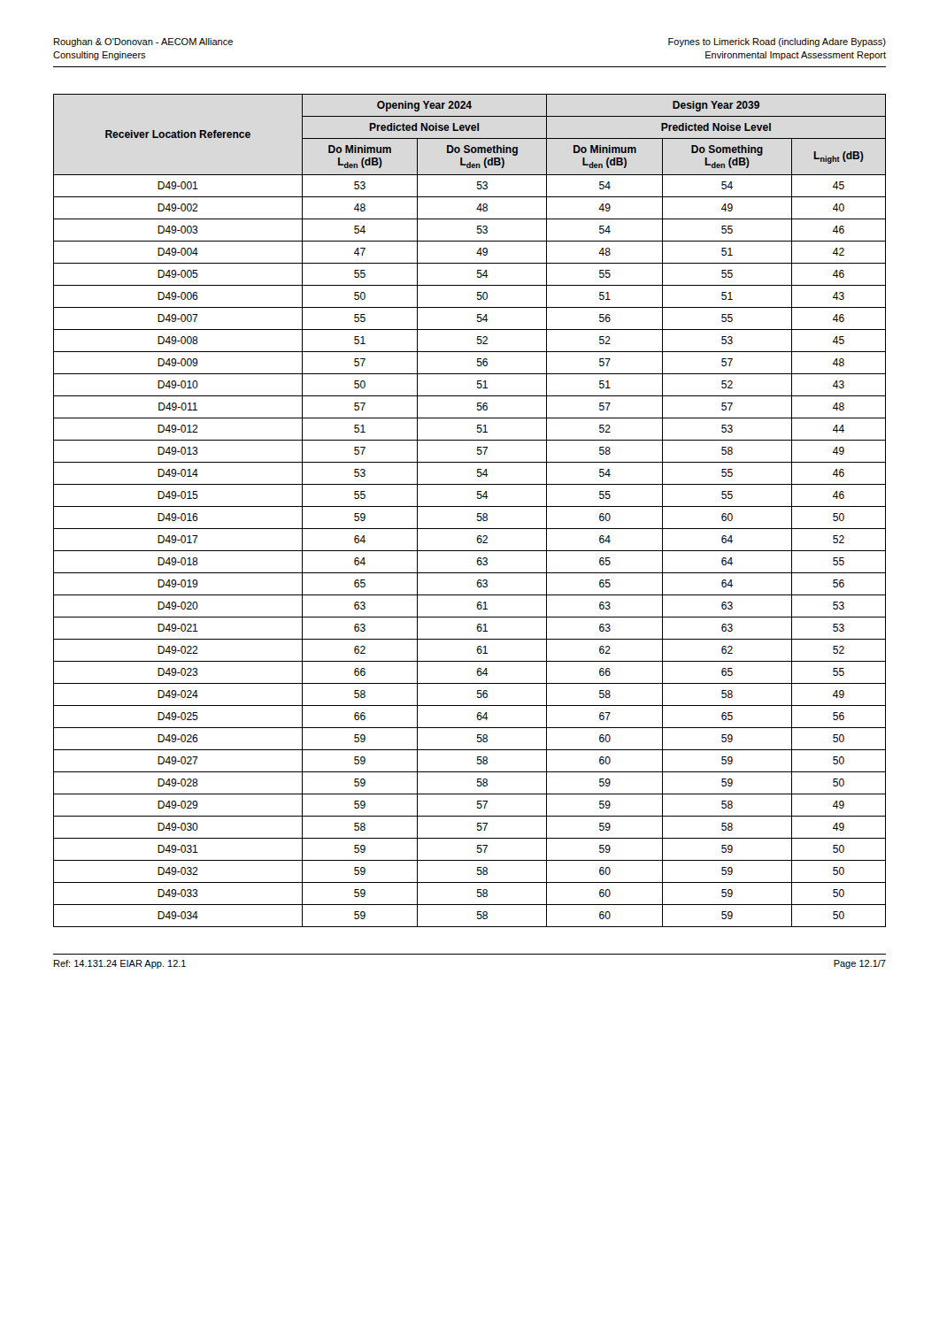Roughan & O'Donovan - AECOM Alliance
Consulting Engineers
Foynes to Limerick Road (including Adare Bypass)
Environmental Impact Assessment Report
| Receiver Location Reference | Opening Year 2024 | Design Year 2039 |
| --- | --- | --- |
| Predicted Noise Level | Predicted Noise Level |
| Do Minimum L den (dB) | Do Something L den (dB) | Do Minimum L den (dB) | Do Something L den (dB) | L night (dB) |
| D49-001 | 53 | 53 | 54 | 54 | 45 |
| D49-002 | 48 | 48 | 49 | 49 | 40 |
| D49-003 | 54 | 53 | 54 | 55 | 46 |
| D49-004 | 47 | 49 | 48 | 51 | 42 |
| D49-005 | 55 | 54 | 55 | 55 | 46 |
| D49-006 | 50 | 50 | 51 | 51 | 43 |
| D49-007 | 55 | 54 | 56 | 55 | 46 |
| D49-008 | 51 | 52 | 52 | 53 | 45 |
| D49-009 | 57 | 56 | 57 | 57 | 48 |
| D49-010 | 50 | 51 | 51 | 52 | 43 |
| D49-011 | 57 | 56 | 57 | 57 | 48 |
| D49-012 | 51 | 51 | 52 | 53 | 44 |
| D49-013 | 57 | 57 | 58 | 58 | 49 |
| D49-014 | 53 | 54 | 54 | 55 | 46 |
| D49-015 | 55 | 54 | 55 | 55 | 46 |
| D49-016 | 59 | 58 | 60 | 60 | 50 |
| D49-017 | 64 | 62 | 64 | 64 | 52 |
| D49-018 | 64 | 63 | 65 | 64 | 55 |
| D49-019 | 65 | 63 | 65 | 64 | 56 |
| D49-020 | 63 | 61 | 63 | 63 | 53 |
| D49-021 | 63 | 61 | 63 | 63 | 53 |
| D49-022 | 62 | 61 | 62 | 62 | 52 |
| D49-023 | 66 | 64 | 66 | 65 | 55 |
| D49-024 | 58 | 56 | 58 | 58 | 49 |
| D49-025 | 66 | 64 | 67 | 65 | 56 |
| D49-026 | 59 | 58 | 60 | 59 | 50 |
| D49-027 | 59 | 58 | 60 | 59 | 50 |
| D49-028 | 59 | 58 | 59 | 59 | 50 |
| D49-029 | 59 | 57 | 59 | 58 | 49 |
| D49-030 | 58 | 57 | 59 | 58 | 49 |
| D49-031 | 59 | 57 | 59 | 59 | 50 |
| D49-032 | 59 | 58 | 60 | 59 | 50 |
| D49-033 | 59 | 58 | 60 | 59 | 50 |
| D49-034 | 59 | 58 | 60 | 59 | 50 |
Ref: 14.131.24 EIAR App. 12.1
Page 12.1/7